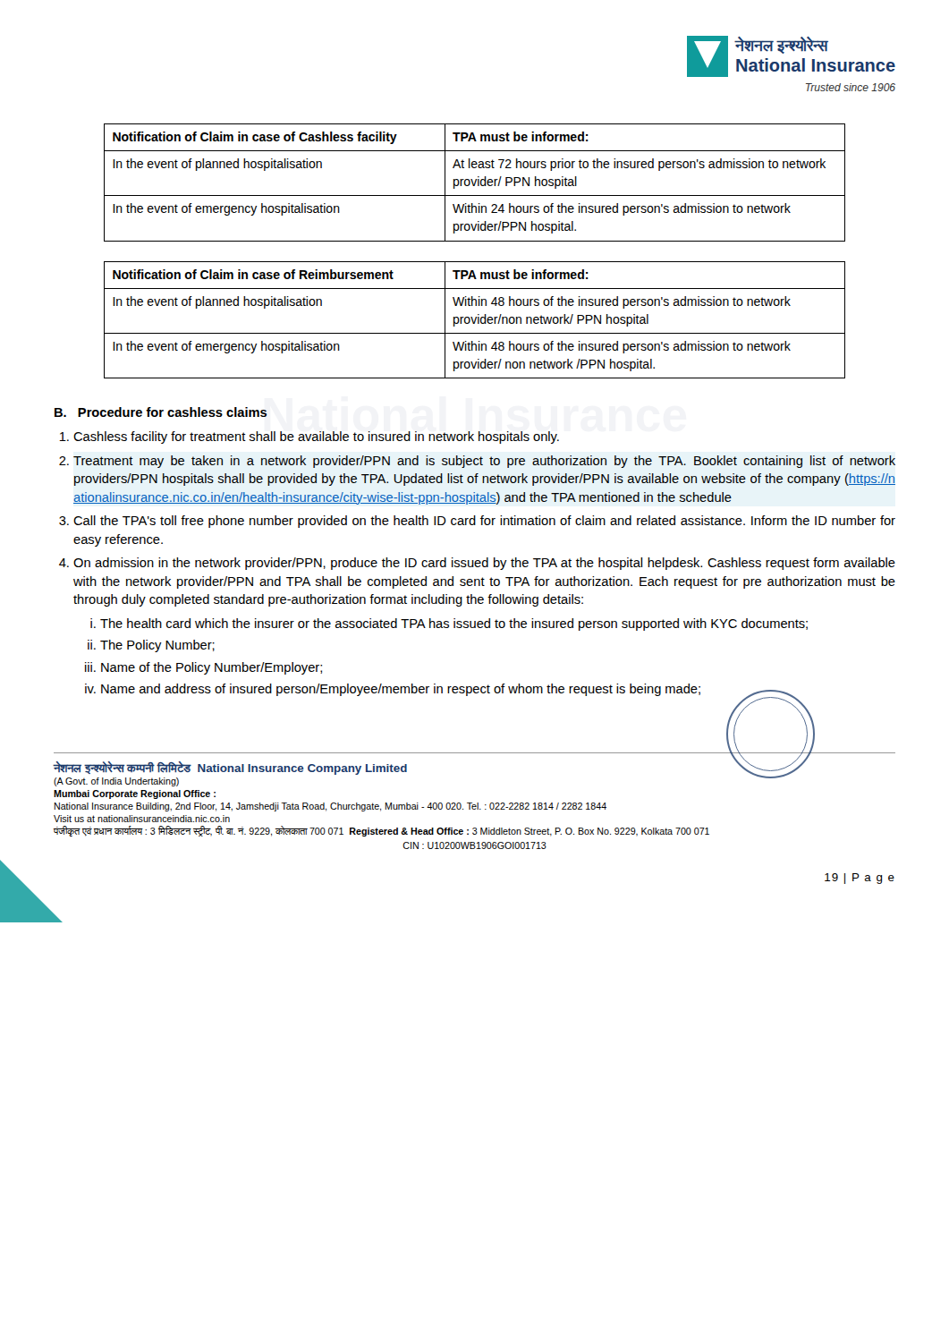National Insurance
नेशनल इन्श्योरेन्स
National Insurance
Trusted since 1906
| Notification of Claim in case of Cashless facility | TPA must be informed: |
| --- | --- |
| In the event of planned hospitalisation | At least 72 hours prior to the insured person's admission to network provider/ PPN hospital |
| In the event of emergency hospitalisation | Within 24 hours of the insured person's admission to network provider/PPN hospital. |
| Notification of Claim in case of Reimbursement | TPA must be informed: |
| --- | --- |
| In the event of planned hospitalisation | Within 48 hours of the insured person's admission to network provider/non network/ PPN hospital |
| In the event of emergency hospitalisation | Within 48 hours of the insured person's admission to network provider/ non network /PPN hospital. |
B. Procedure for cashless claims
Cashless facility for treatment shall be available to insured in network hospitals only.
Treatment may be taken in a network provider/PPN and is subject to pre authorization by the TPA. Booklet containing list of network providers/PPN hospitals shall be provided by the TPA. Updated list of network provider/PPN is available on website of the company (https://nationalinsurance.nic.co.in/en/health-insurance/city-wise-list-ppn-hospitals) and the TPA mentioned in the schedule
Call the TPA's toll free phone number provided on the health ID card for intimation of claim and related assistance. Inform the ID number for easy reference.
On admission in the network provider/PPN, produce the ID card issued by the TPA at the hospital helpdesk. Cashless request form available with the network provider/PPN and TPA shall be completed and sent to TPA for authorization. Each request for pre authorization must be through duly completed standard pre-authorization format including the following details:
The health card which the insurer or the associated TPA has issued to the insured person supported with KYC documents;
The Policy Number;
Name of the Policy Number/Employer;
Name and address of insured person/Employee/member in respect of whom the request is being made;
नेशनल इन्श्योरेन्स कम्पनी लिमिटेड National Insurance Company Limited
(A Govt. of India Undertaking)
Mumbai Corporate Regional Office :
National Insurance Building, 2nd Floor, 14, Jamshedji Tata Road, Churchgate, Mumbai - 400 020. Tel. : 022-2282 1814 / 2282 1844
Visit us at nationalinsuranceindia.nic.co.in
पंजीकृत एवं प्रधान कार्यालय : 3 मिडिलटन स्ट्रीट, पी. बा. नं. 9229, कोलकाता 700 071 Registered & Head Office : 3 Middleton Street, P. O. Box No. 9229, Kolkata 700 071
CIN : U10200WB1906GOI001713
19 | P a g e